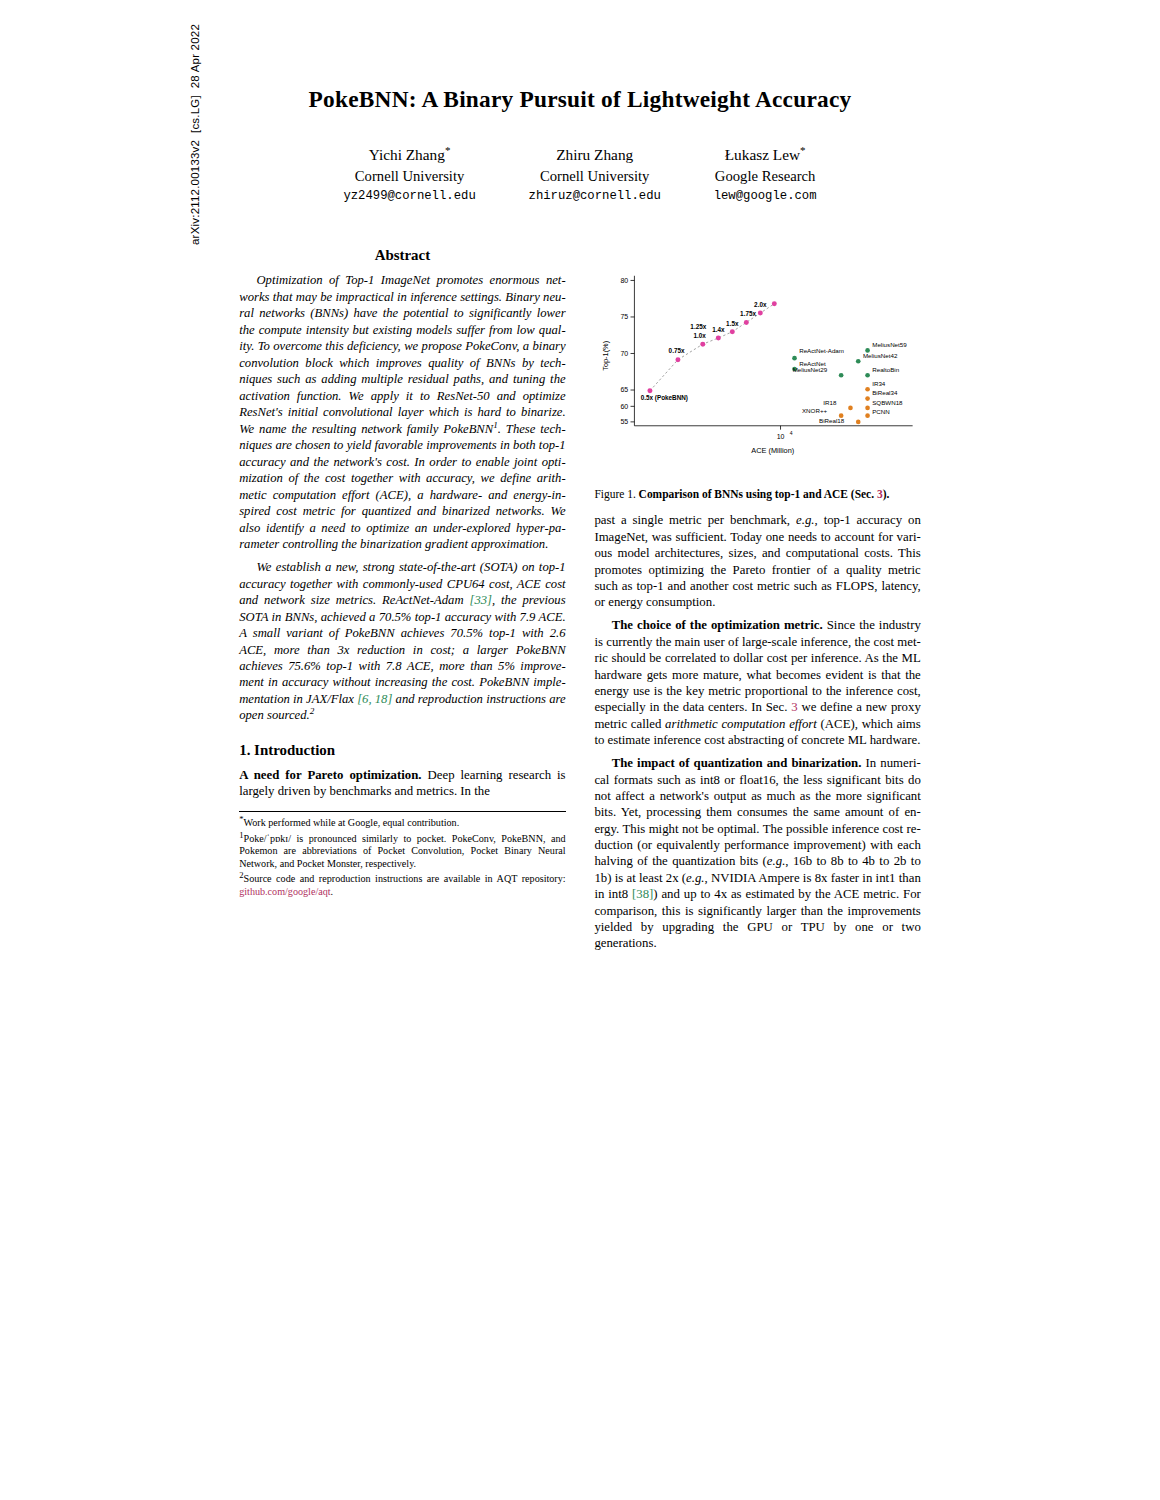arXiv:2112.00133v2 [cs.LG] 28 Apr 2022
PokeBNN: A Binary Pursuit of Lightweight Accuracy
Yichi Zhang*
Cornell University
yz2499@cornell.edu
Zhiru Zhang
Cornell University
zhiruz@cornell.edu
Łukasz Lew*
Google Research
lew@google.com
Abstract
Optimization of Top-1 ImageNet promotes enormous networks that may be impractical in inference settings. Binary neural networks (BNNs) have the potential to significantly lower the compute intensity but existing models suffer from low quality. To overcome this deficiency, we propose PokeConv, a binary convolution block which improves quality of BNNs by techniques such as adding multiple residual paths, and tuning the activation function. We apply it to ResNet-50 and optimize ResNet's initial convolutional layer which is hard to binarize. We name the resulting network family PokeBNN1. These techniques are chosen to yield favorable improvements in both top-1 accuracy and the network's cost. In order to enable joint optimization of the cost together with accuracy, we define arithmetic computation effort (ACE), a hardware- and energy-inspired cost metric for quantized and binarized networks. We also identify a need to optimize an under-explored hyper-parameter controlling the binarization gradient approximation.
We establish a new, strong state-of-the-art (SOTA) on top-1 accuracy together with commonly-used CPU64 cost, ACE cost and network size metrics. ReActNet-Adam [33], the previous SOTA in BNNs, achieved a 70.5% top-1 accuracy with 7.9 ACE. A small variant of PokeBNN achieves 70.5% top-1 with 2.6 ACE, more than 3x reduction in cost; a larger PokeBNN achieves 75.6% top-1 with 7.8 ACE, more than 5% improvement in accuracy without increasing the cost. PokeBNN implementation in JAX/Flax [6, 18] and reproduction instructions are open sourced.2
1. Introduction
A need for Pareto optimization. Deep learning research is largely driven by benchmarks and metrics. In the
*Work performed while at Google, equal contribution.
1Poke/ˈpɒkɪ/ is pronounced similarly to pocket. PokeConv, PokeBNN, and Pokemon are abbreviations of Pocket Convolution, Pocket Binary Neural Network, and Pocket Monster, respectively.
2Source code and reproduction instructions are available in AQT repository: github.com/google/aqt.
80 75 70 65 55 60 Top-1(%) 10 4 ACE (Million) 0.5x (PokeBNN) 0.75x 1.0x 1.4x 1.5x 1.75x 2.0x 1.25x ReActNet-Adam ReActNet MeliusNet59 MeliusNet42 MeliusNet29 RealtoBin IR34 BiReal34 SQBWN18 IR18 XNOR++ PCNN BiReal18
Figure 1. Comparison of BNNs using top-1 and ACE (Sec. 3).
past a single metric per benchmark, e.g., top-1 accuracy on ImageNet, was sufficient. Today one needs to account for various model architectures, sizes, and computational costs. This promotes optimizing the Pareto frontier of a quality metric such as top-1 and another cost metric such as FLOPS, latency, or energy consumption.
The choice of the optimization metric. Since the industry is currently the main user of large-scale inference, the cost metric should be correlated to dollar cost per inference. As the ML hardware gets more mature, what becomes evident is that the energy use is the key metric proportional to the inference cost, especially in the data centers. In Sec. 3 we define a new proxy metric called arithmetic computation effort (ACE), which aims to estimate inference cost abstracting of concrete ML hardware.
The impact of quantization and binarization. In numerical formats such as int8 or float16, the less significant bits do not affect a network's output as much as the more significant bits. Yet, processing them consumes the same amount of energy. This might not be optimal. The possible inference cost reduction (or equivalently performance improvement) with each halving of the quantization bits (e.g., 16b to 8b to 4b to 2b to 1b) is at least 2x (e.g., NVIDIA Ampere is 8x faster in int1 than in int8 [38]) and up to 4x as estimated by the ACE metric. For comparison, this is significantly larger than the improvements yielded by upgrading the GPU or TPU by one or two generations.